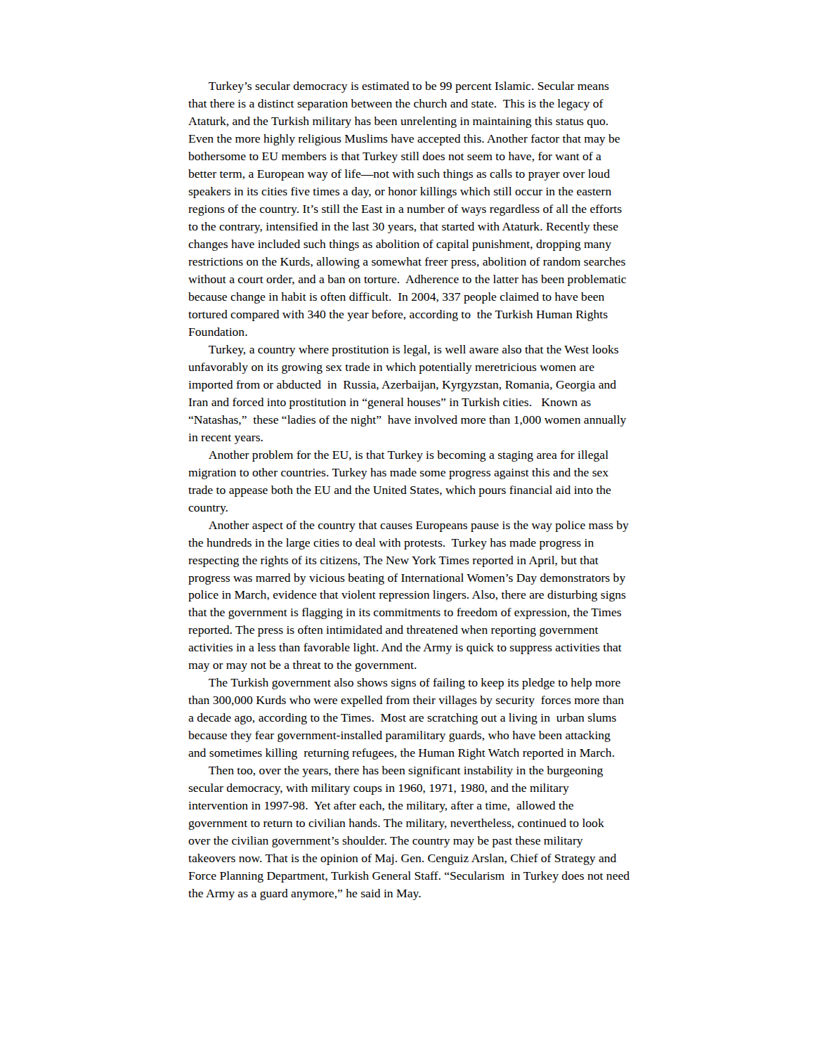Turkey’s secular democracy is estimated to be 99 percent Islamic. Secular means that there is a distinct separation between the church and state. This is the legacy of Ataturk, and the Turkish military has been unrelenting in maintaining this status quo. Even the more highly religious Muslims have accepted this. Another factor that may be bothersome to EU members is that Turkey still does not seem to have, for want of a better term, a European way of life—not with such things as calls to prayer over loud speakers in its cities five times a day, or honor killings which still occur in the eastern regions of the country. It’s still the East in a number of ways regardless of all the efforts to the contrary, intensified in the last 30 years, that started with Ataturk. Recently these changes have included such things as abolition of capital punishment, dropping many restrictions on the Kurds, allowing a somewhat freer press, abolition of random searches without a court order, and a ban on torture. Adherence to the latter has been problematic because change in habit is often difficult. In 2004, 337 people claimed to have been tortured compared with 340 the year before, according to the Turkish Human Rights Foundation.
Turkey, a country where prostitution is legal, is well aware also that the West looks unfavorably on its growing sex trade in which potentially meretricious women are imported from or abducted in Russia, Azerbaijan, Kyrgyzstan, Romania, Georgia and Iran and forced into prostitution in “general houses” in Turkish cities. Known as “Natashas,” these “ladies of the night” have involved more than 1,000 women annually in recent years.
Another problem for the EU, is that Turkey is becoming a staging area for illegal migration to other countries. Turkey has made some progress against this and the sex trade to appease both the EU and the United States, which pours financial aid into the country.
Another aspect of the country that causes Europeans pause is the way police mass by the hundreds in the large cities to deal with protests. Turkey has made progress in respecting the rights of its citizens, The New York Times reported in April, but that progress was marred by vicious beating of International Women’s Day demonstrators by police in March, evidence that violent repression lingers. Also, there are disturbing signs that the government is flagging in its commitments to freedom of expression, the Times reported. The press is often intimidated and threatened when reporting government activities in a less than favorable light. And the Army is quick to suppress activities that may or may not be a threat to the government.
The Turkish government also shows signs of failing to keep its pledge to help more than 300,000 Kurds who were expelled from their villages by security forces more than a decade ago, according to the Times. Most are scratching out a living in urban slums because they fear government-installed paramilitary guards, who have been attacking and sometimes killing returning refugees, the Human Right Watch reported in March.
Then too, over the years, there has been significant instability in the burgeoning secular democracy, with military coups in 1960, 1971, 1980, and the military intervention in 1997-98. Yet after each, the military, after a time, allowed the government to return to civilian hands. The military, nevertheless, continued to look over the civilian government’s shoulder. The country may be past these military takeovers now. That is the opinion of Maj. Gen. Cenguiz Arslan, Chief of Strategy and Force Planning Department, Turkish General Staff. “Secularism in Turkey does not need the Army as a guard anymore,” he said in May.